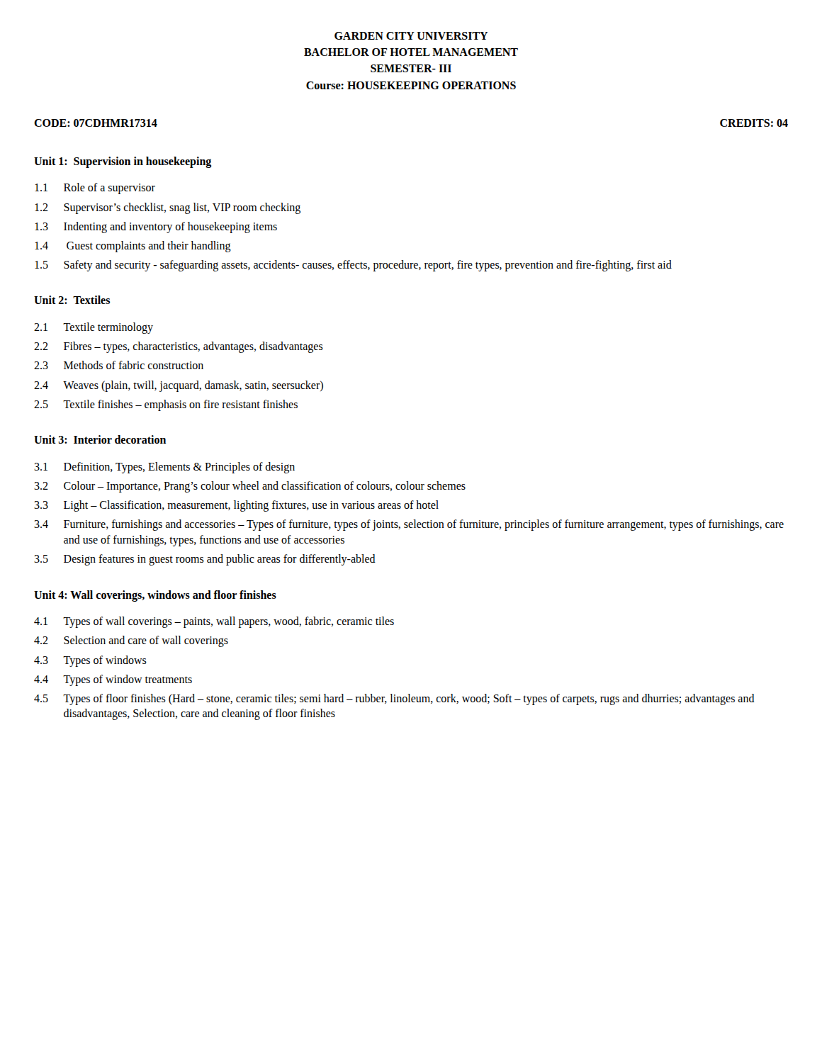GARDEN CITY UNIVERSITY
BACHELOR OF HOTEL MANAGEMENT
SEMESTER- III
Course: HOUSEKEEPING OPERATIONS
CODE: 07CDHMR17314 CREDITS: 04
Unit 1: Supervision in housekeeping
1.1 Role of a supervisor
1.2 Supervisor’s checklist, snag list, VIP room checking
1.3 Indenting and inventory of housekeeping items
1.4 Guest complaints and their handling
1.5 Safety and security - safeguarding assets, accidents- causes, effects, procedure, report, fire types, prevention and fire-fighting, first aid
Unit 2: Textiles
2.1 Textile terminology
2.2 Fibres – types, characteristics, advantages, disadvantages
2.3 Methods of fabric construction
2.4 Weaves (plain, twill, jacquard, damask, satin, seersucker)
2.5 Textile finishes – emphasis on fire resistant finishes
Unit 3: Interior decoration
3.1 Definition, Types, Elements & Principles of design
3.2 Colour – Importance, Prang’s colour wheel and classification of colours, colour schemes
3.3 Light – Classification, measurement, lighting fixtures, use in various areas of hotel
3.4 Furniture, furnishings and accessories – Types of furniture, types of joints, selection of furniture, principles of furniture arrangement, types of furnishings, care and use of furnishings, types, functions and use of accessories
3.5 Design features in guest rooms and public areas for differently-abled
Unit 4: Wall coverings, windows and floor finishes
4.1 Types of wall coverings – paints, wall papers, wood, fabric, ceramic tiles
4.2 Selection and care of wall coverings
4.3 Types of windows
4.4 Types of window treatments
4.5 Types of floor finishes (Hard – stone, ceramic tiles; semi hard – rubber, linoleum, cork, wood; Soft – types of carpets, rugs and dhurries; advantages and disadvantages, Selection, care and cleaning of floor finishes